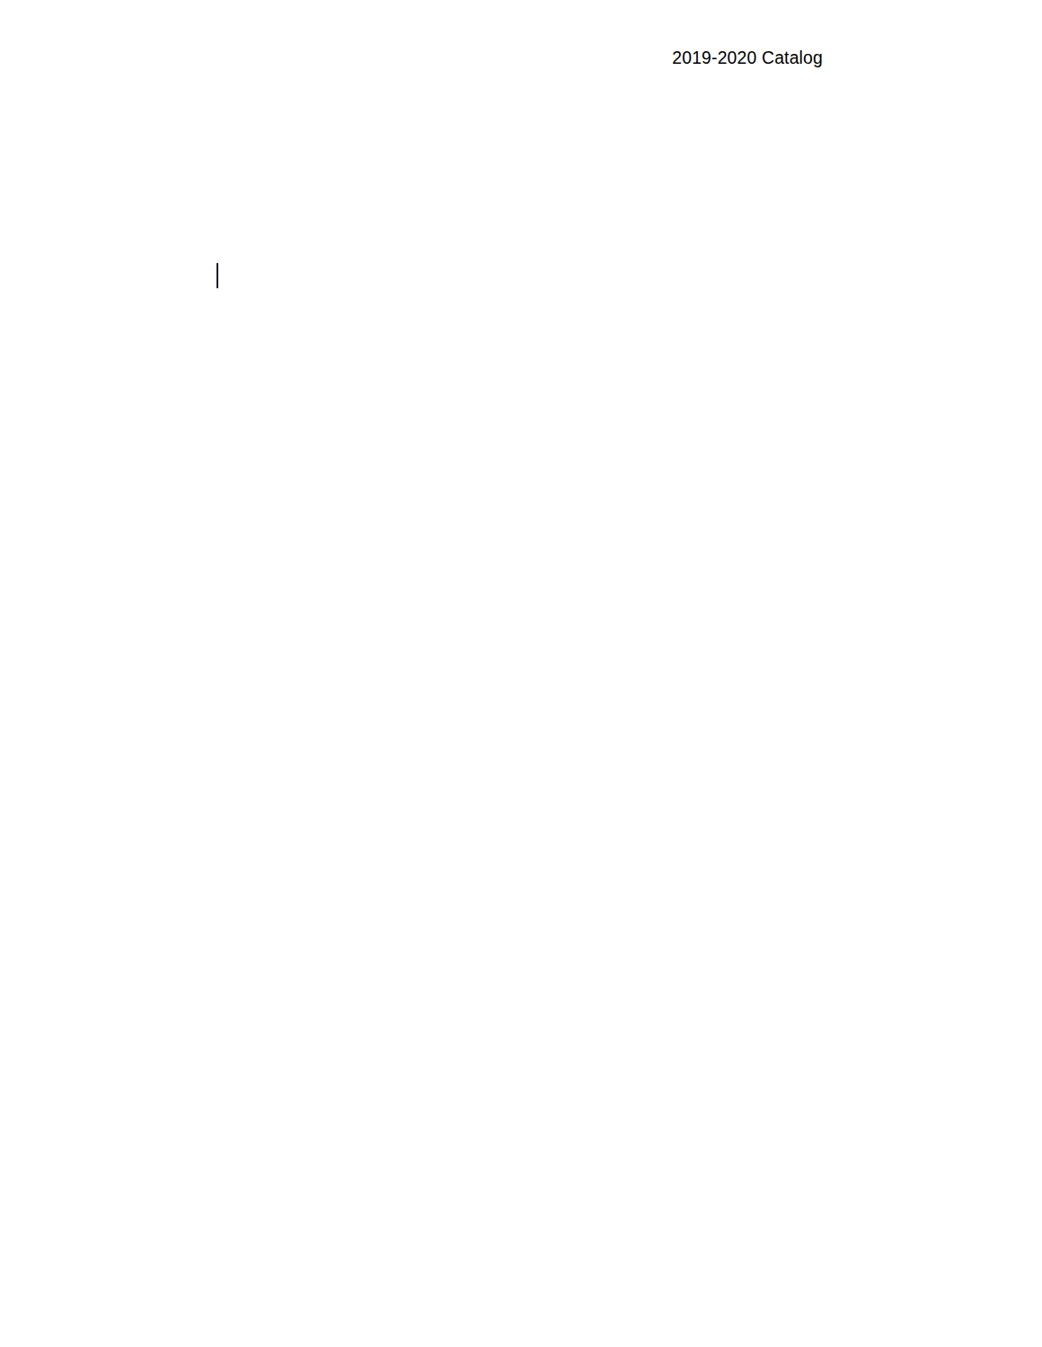2019-2020 Catalog